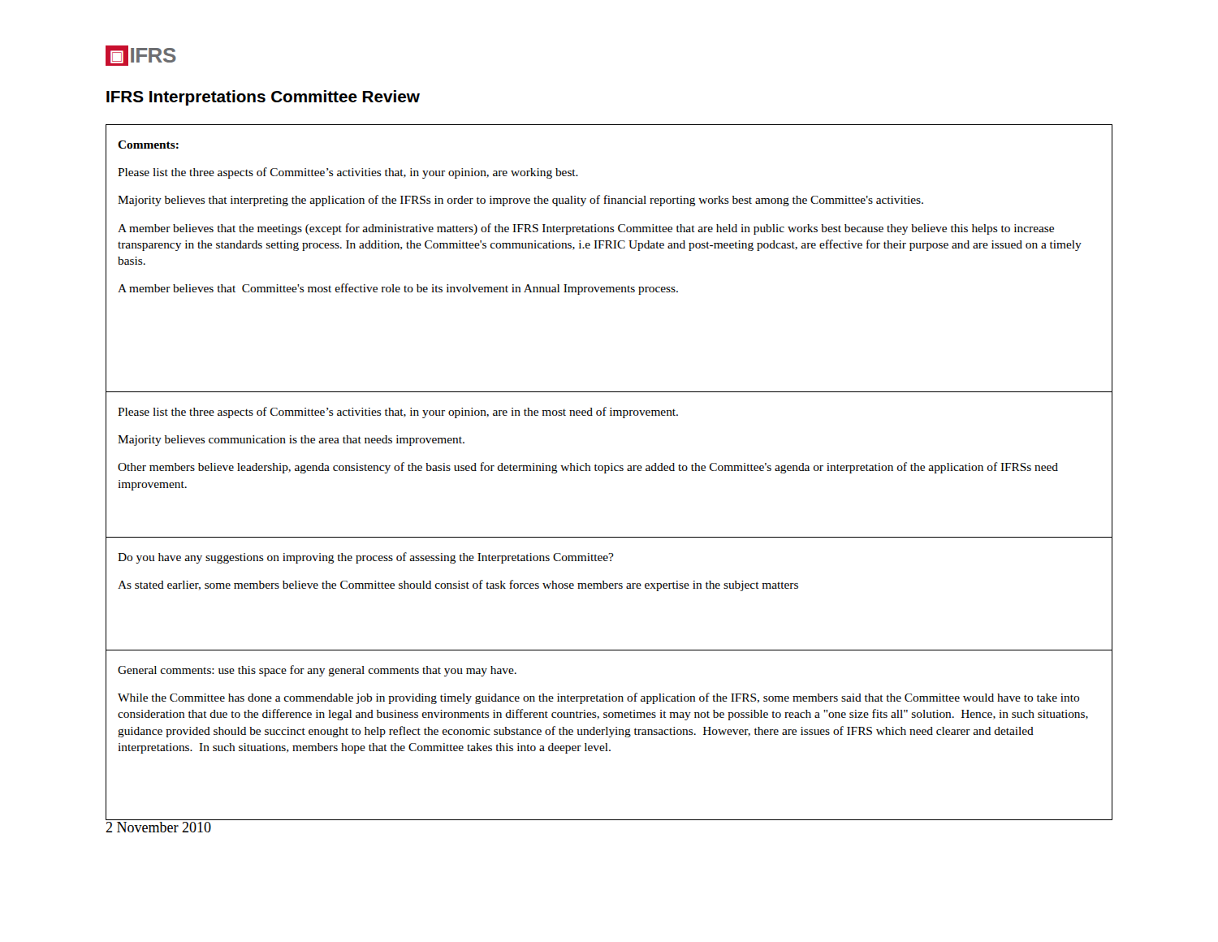▣IFRS
IFRS Interpretations Committee Review
| Comments: Please list the three aspects of Committee’s activities that, in your opinion, are working best. Majority believes that interpreting the application of the IFRSs in order to improve the quality of financial reporting works best among the Committee's activities. A member believes that the meetings (except for administrative matters) of the IFRS Interpretations Committee that are held in public works best because they believe this helps to increase transparency in the standards setting process. In addition, the Committee's communications, i.e IFRIC Update and post-meeting podcast, are effective for their purpose and are issued on a timely basis. A member believes that Committee's most effective role to be its involvement in Annual Improvements process. |
| Please list the three aspects of Committee’s activities that, in your opinion, are in the most need of improvement. Majority believes communication is the area that needs improvement. Other members believe leadership, agenda consistency of the basis used for determining which topics are added to the Committee's agenda or interpretation of the application of IFRSs need improvement. |
| Do you have any suggestions on improving the process of assessing the Interpretations Committee? As stated earlier, some members believe the Committee should consist of task forces whose members are expertise in the subject matters |
| General comments: use this space for any general comments that you may have. While the Committee has done a commendable job in providing timely guidance on the interpretation of application of the IFRS, some members said that the Committee would have to take into consideration that due to the difference in legal and business environments in different countries, sometimes it may not be possible to reach a "one size fits all" solution. Hence, in such situations, guidance provided should be succinct enought to help reflect the economic substance of the underlying transactions. However, there are issues of IFRS which need clearer and detailed interpretations. In such situations, members hope that the Committee takes this into a deeper level. |
2 November 2010